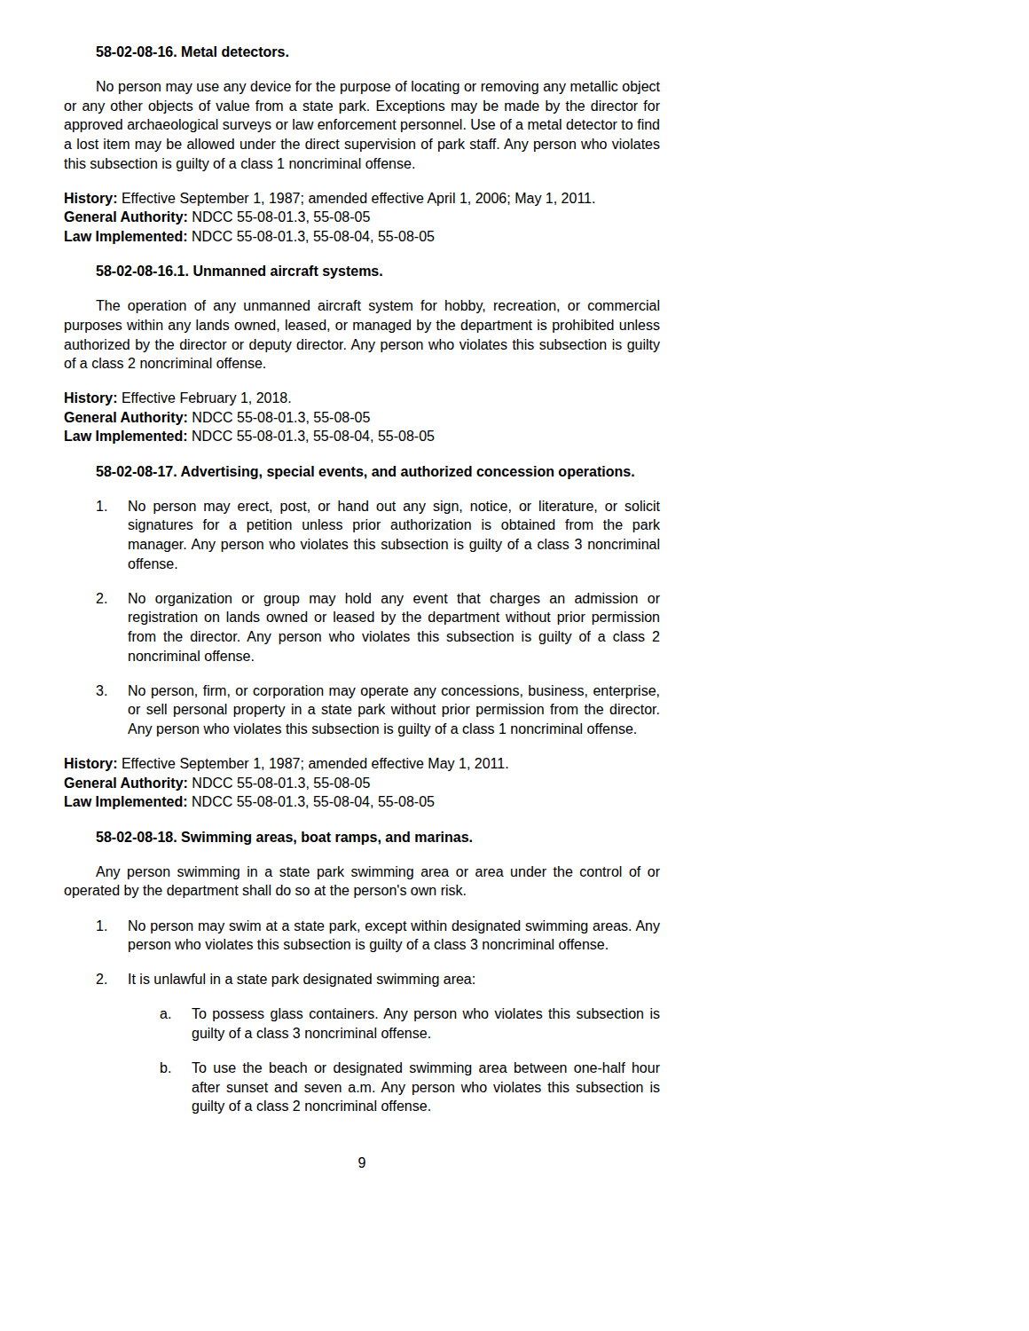58-02-08-16. Metal detectors.
No person may use any device for the purpose of locating or removing any metallic object or any other objects of value from a state park. Exceptions may be made by the director for approved archaeological surveys or law enforcement personnel. Use of a metal detector to find a lost item may be allowed under the direct supervision of park staff. Any person who violates this subsection is guilty of a class 1 noncriminal offense.
History: Effective September 1, 1987; amended effective April 1, 2006; May 1, 2011.
General Authority: NDCC 55-08-01.3, 55-08-05
Law Implemented: NDCC 55-08-01.3, 55-08-04, 55-08-05
58-02-08-16.1. Unmanned aircraft systems.
The operation of any unmanned aircraft system for hobby, recreation, or commercial purposes within any lands owned, leased, or managed by the department is prohibited unless authorized by the director or deputy director. Any person who violates this subsection is guilty of a class 2 noncriminal offense.
History: Effective February 1, 2018.
General Authority: NDCC 55-08-01.3, 55-08-05
Law Implemented: NDCC 55-08-01.3, 55-08-04, 55-08-05
58-02-08-17. Advertising, special events, and authorized concession operations.
1. No person may erect, post, or hand out any sign, notice, or literature, or solicit signatures for a petition unless prior authorization is obtained from the park manager. Any person who violates this subsection is guilty of a class 3 noncriminal offense.
2. No organization or group may hold any event that charges an admission or registration on lands owned or leased by the department without prior permission from the director. Any person who violates this subsection is guilty of a class 2 noncriminal offense.
3. No person, firm, or corporation may operate any concessions, business, enterprise, or sell personal property in a state park without prior permission from the director. Any person who violates this subsection is guilty of a class 1 noncriminal offense.
History: Effective September 1, 1987; amended effective May 1, 2011.
General Authority: NDCC 55-08-01.3, 55-08-05
Law Implemented: NDCC 55-08-01.3, 55-08-04, 55-08-05
58-02-08-18. Swimming areas, boat ramps, and marinas.
Any person swimming in a state park swimming area or area under the control of or operated by the department shall do so at the person's own risk.
1. No person may swim at a state park, except within designated swimming areas. Any person who violates this subsection is guilty of a class 3 noncriminal offense.
2. It is unlawful in a state park designated swimming area:
a. To possess glass containers. Any person who violates this subsection is guilty of a class 3 noncriminal offense.
b. To use the beach or designated swimming area between one-half hour after sunset and seven a.m. Any person who violates this subsection is guilty of a class 2 noncriminal offense.
9